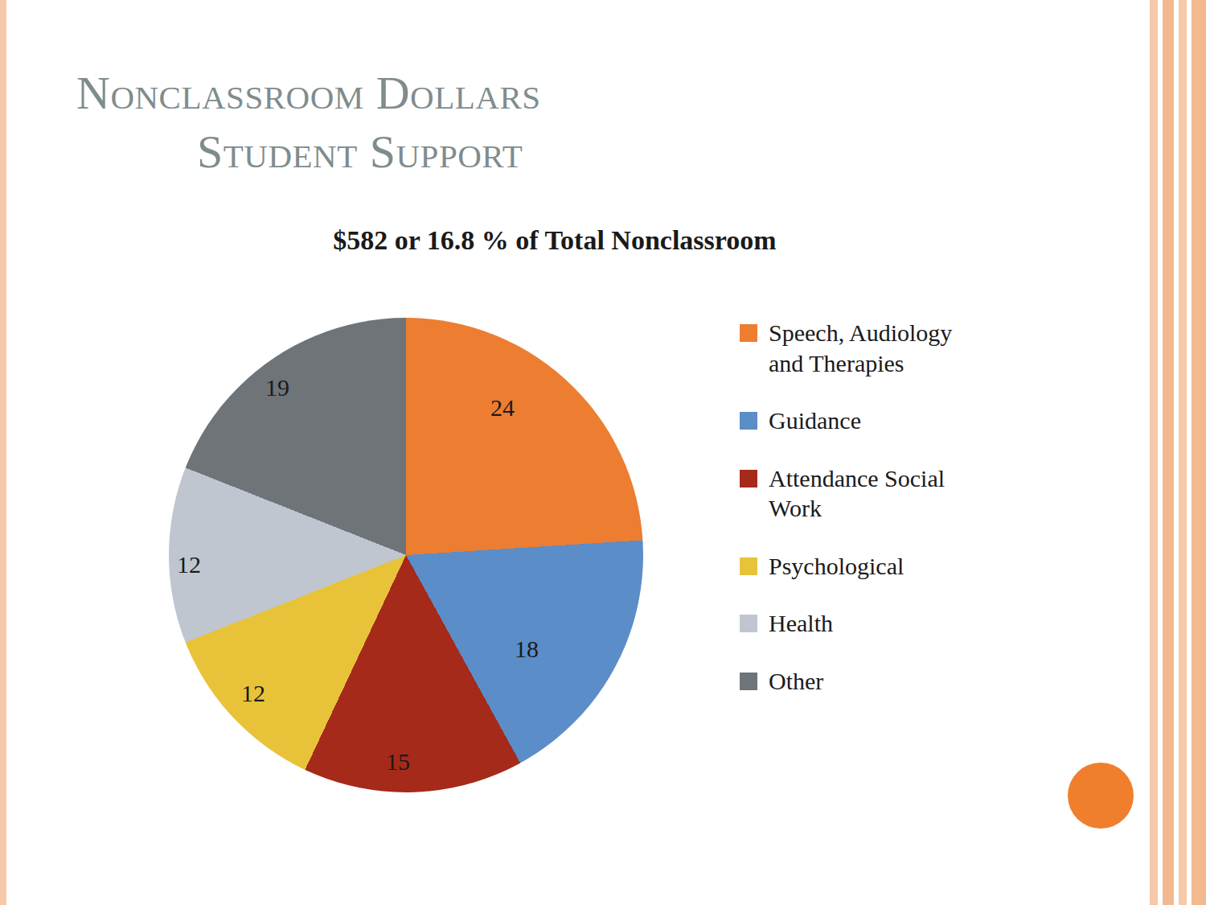Nonclassroom Dollars Student Support
$582 or 16.8 % of Total Nonclassroom
24 18 15 12 12 19
Speech, Audiology
and Therapies
Guidance
Attendance Social
Work
Psychological
Health
Other